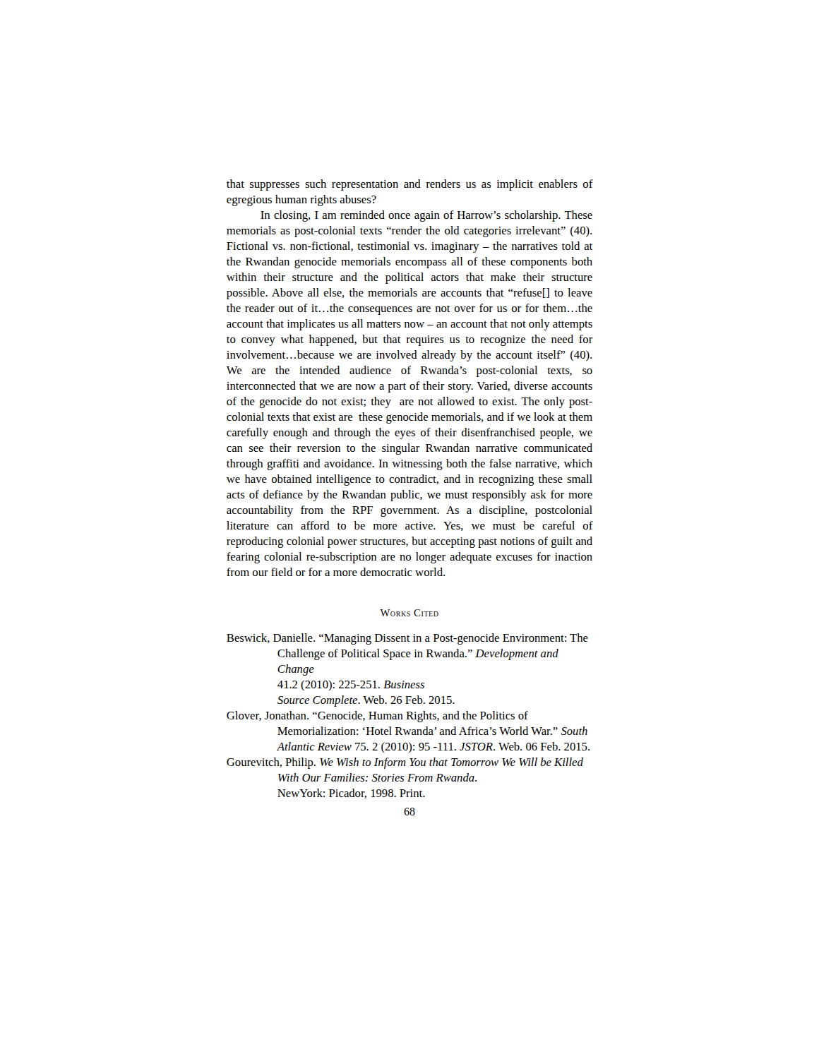that suppresses such representation and renders us as implicit enablers of egregious human rights abuses?
In closing, I am reminded once again of Harrow’s scholarship. These memorials as post-colonial texts “render the old categories irrelevant” (40). Fictional vs. non-fictional, testimonial vs. imaginary – the narratives told at the Rwandan genocide memorials encompass all of these components both within their structure and the political actors that make their structure possible. Above all else, the memorials are accounts that “refuse[] to leave the reader out of it…the consequences are not over for us or for them…the account that implicates us all matters now – an account that not only attempts to convey what happened, but that requires us to recognize the need for involvement…because we are involved already by the account itself” (40). We are the intended audience of Rwanda’s post-colonial texts, so interconnected that we are now a part of their story. Varied, diverse accounts of the genocide do not exist; they are not allowed to exist. The only post-colonial texts that exist are these genocide memorials, and if we look at them carefully enough and through the eyes of their disenfranchised people, we can see their reversion to the singular Rwandan narrative communicated through graffiti and avoidance. In witnessing both the false narrative, which we have obtained intelligence to contradict, and in recognizing these small acts of defiance by the Rwandan public, we must responsibly ask for more accountability from the RPF government. As a discipline, postcolonial literature can afford to be more active. Yes, we must be careful of reproducing colonial power structures, but accepting past notions of guilt and fearing colonial re-subscription are no longer adequate excuses for inaction from our field or for a more democratic world.
Works Cited
Beswick, Danielle. “Managing Dissent in a Post-genocide Environment: The Challenge of Political Space in Rwanda.” Development and Change 41.2 (2010): 225-251. Business Source Complete. Web. 26 Feb. 2015.
Glover, Jonathan. “Genocide, Human Rights, and the Politics of Memorialization: ‘Hotel Rwanda’ and Africa’s World War.” South Atlantic Review 75. 2 (2010): 95 -111. JSTOR. Web. 06 Feb. 2015.
Gourevitch, Philip. We Wish to Inform You that Tomorrow We Will be Killed With Our Families: Stories From Rwanda. NewYork: Picador, 1998. Print.
68